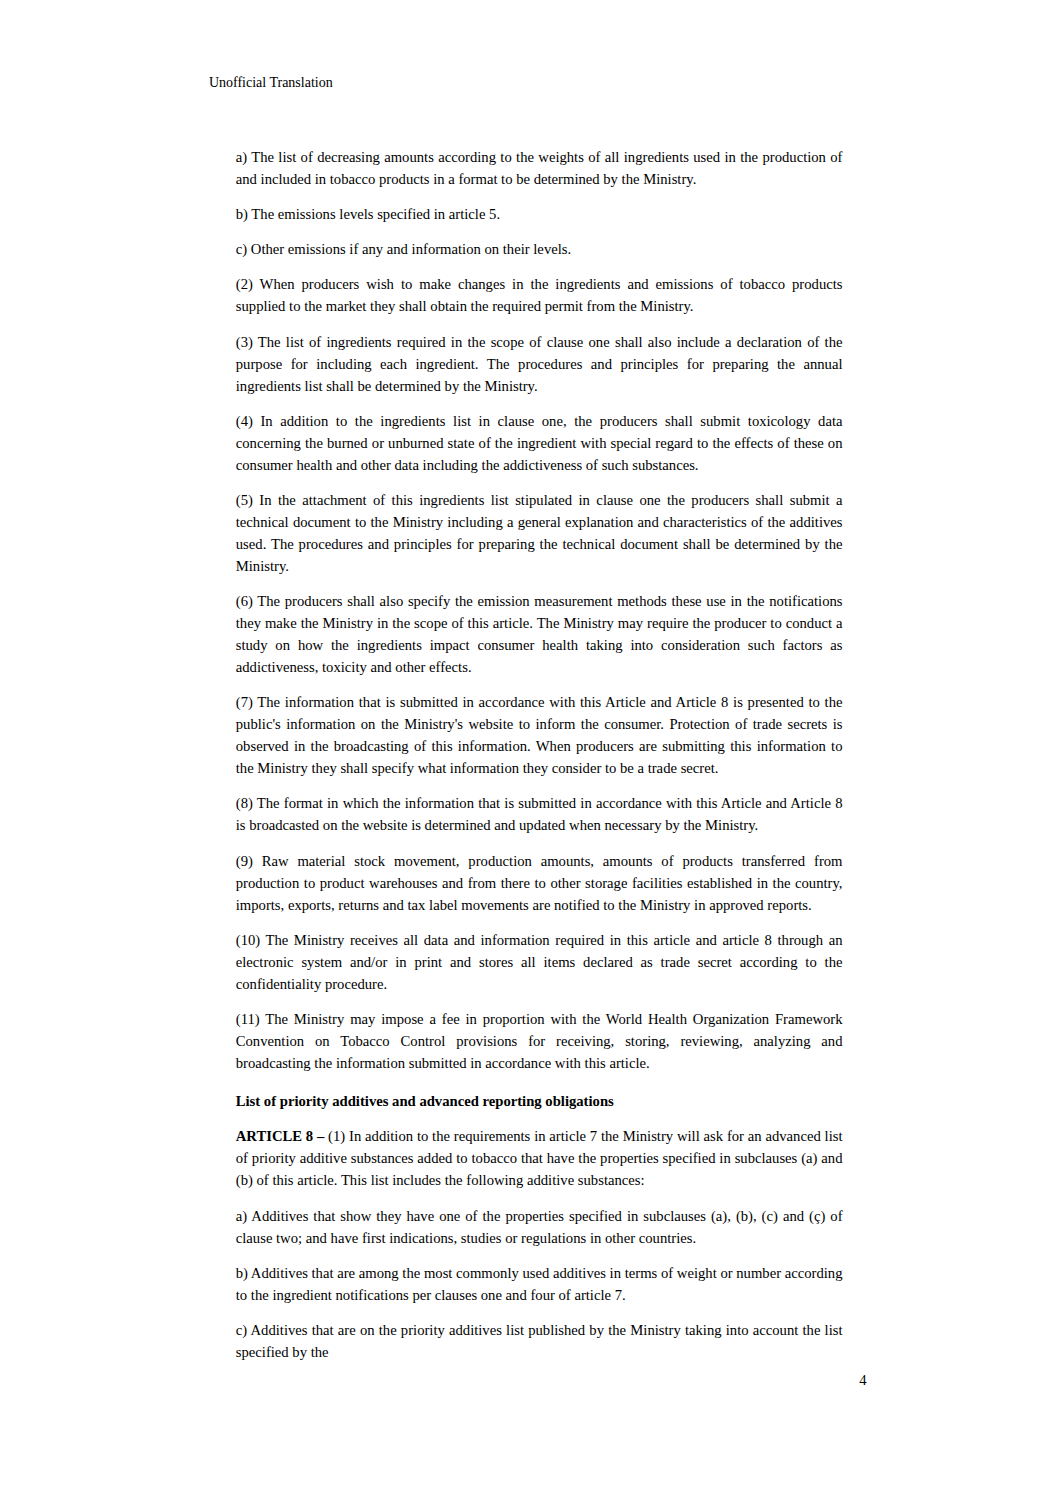Unofficial Translation
a) The list of decreasing amounts according to the weights of all ingredients used in the production of and included in tobacco products in a format to be determined by the Ministry.
b) The emissions levels specified in article 5.
c) Other emissions if any and information on their levels.
(2) When producers wish to make changes in the ingredients and emissions of tobacco products supplied to the market they shall obtain the required permit from the Ministry.
(3) The list of ingredients required in the scope of clause one shall also include a declaration of the purpose for including each ingredient. The procedures and principles for preparing the annual ingredients list shall be determined by the Ministry.
(4) In addition to the ingredients list in clause one, the producers shall submit toxicology data concerning the burned or unburned state of the ingredient with special regard to the effects of these on consumer health and other data including the addictiveness of such substances.
(5) In the attachment of this ingredients list stipulated in clause one the producers shall submit a technical document to the Ministry including a general explanation and characteristics of the additives used. The procedures and principles for preparing the technical document shall be determined by the Ministry.
(6) The producers shall also specify the emission measurement methods these use in the notifications they make the Ministry in the scope of this article. The Ministry may require the producer to conduct a study on how the ingredients impact consumer health taking into consideration such factors as addictiveness, toxicity and other effects.
(7) The information that is submitted in accordance with this Article and Article 8 is presented to the public's information on the Ministry's website to inform the consumer. Protection of trade secrets is observed in the broadcasting of this information. When producers are submitting this information to the Ministry they shall specify what information they consider to be a trade secret.
(8) The format in which the information that is submitted in accordance with this Article and Article 8 is broadcasted on the website is determined and updated when necessary by the Ministry.
(9) Raw material stock movement, production amounts, amounts of products transferred from production to product warehouses and from there to other storage facilities established in the country, imports, exports, returns and tax label movements are notified to the Ministry in approved reports.
(10) The Ministry receives all data and information required in this article and article 8 through an electronic system and/or in print and stores all items declared as trade secret according to the confidentiality procedure.
(11) The Ministry may impose a fee in proportion with the World Health Organization Framework Convention on Tobacco Control provisions for receiving, storing, reviewing, analyzing and broadcasting the information submitted in accordance with this article.
List of priority additives and advanced reporting obligations
ARTICLE 8 – (1) In addition to the requirements in article 7 the Ministry will ask for an advanced list of priority additive substances added to tobacco that have the properties specified in subclauses (a) and (b) of this article. This list includes the following additive substances:
a) Additives that show they have one of the properties specified in subclauses (a), (b), (c) and (ç) of clause two; and have first indications, studies or regulations in other countries.
b) Additives that are among the most commonly used additives in terms of weight or number according to the ingredient notifications per clauses one and four of article 7.
c) Additives that are on the priority additives list published by the Ministry taking into account the list specified by the
4